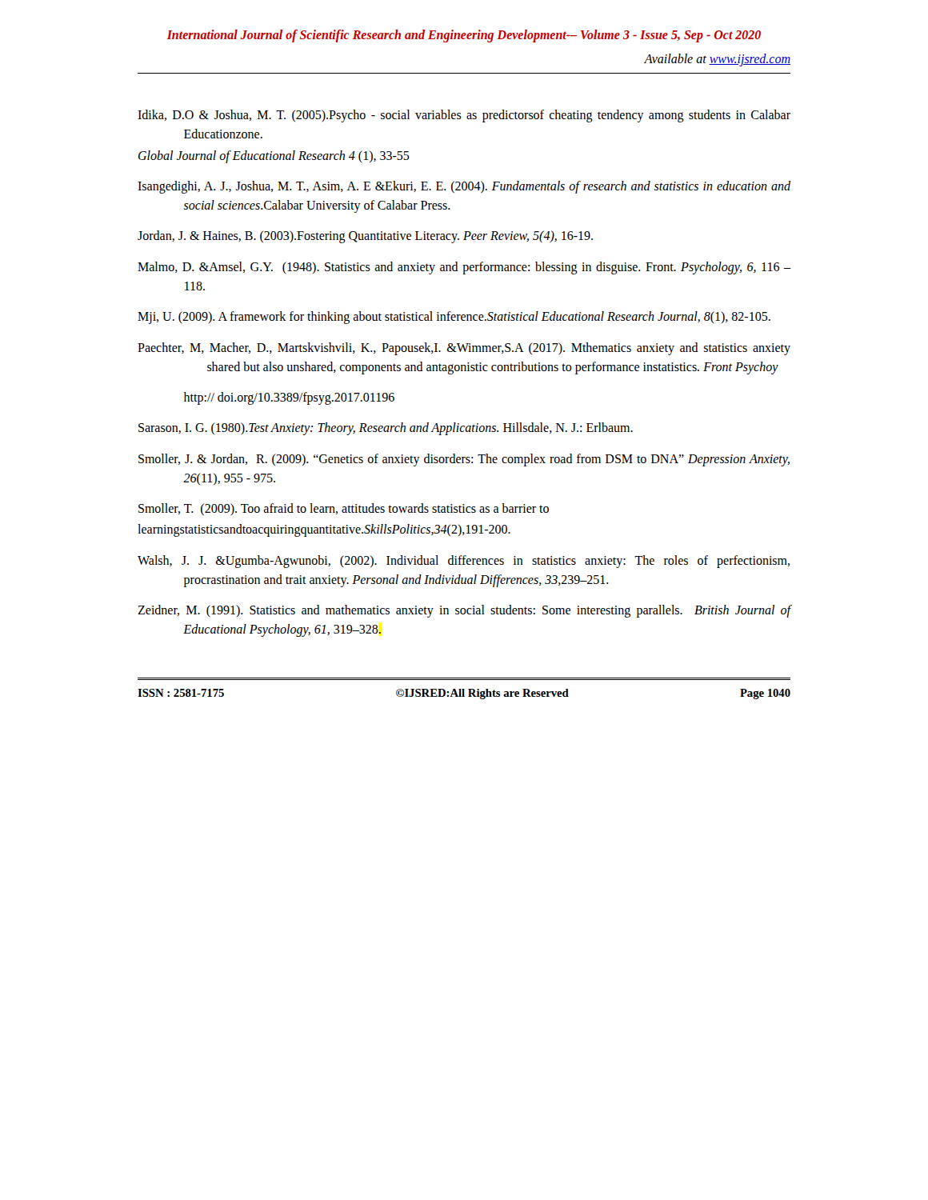International Journal of Scientific Research and Engineering Development-– Volume 3 - Issue 5, Sep - Oct 2020
Available at www.ijsred.com
Idika, D.O & Joshua, M. T. (2005).Psycho - social variables as predictorsof cheating tendency among students in Calabar Educationzone.
Global Journal of Educational Research 4 (1), 33-55
Isangedighi, A. J., Joshua, M. T., Asim, A. E &Ekuri, E. E. (2004). Fundamentals of research and statistics in education and social sciences.Calabar University of Calabar Press.
Jordan, J. & Haines, B. (2003).Fostering Quantitative Literacy. Peer Review, 5(4), 16-19.
Malmo, D. &Amsel, G.Y. (1948). Statistics and anxiety and performance: blessing in disguise. Front. Psychology, 6, 116 – 118.
Mji, U. (2009). A framework for thinking about statistical inference.Statistical Educational Research Journal, 8(1), 82-105.
Paechter, M, Macher, D., Martskvishvili, K., Papousek,I. &Wimmer,S.A (2017). Mthematics anxiety and statistics anxiety shared but also unshared, components and antagonistic contributions to performance instatistics. Front Psychoy
http:// doi.org/10.3389/fpsyg.2017.01196
Sarason, I. G. (1980).Test Anxiety: Theory, Research and Applications. Hillsdale, N. J.: Erlbaum.
Smoller, J. & Jordan, R. (2009). “Genetics of anxiety disorders: The complex road from DSM to DNA” Depression Anxiety, 26(11), 955 - 975.
Smoller, T. (2009). Too afraid to learn, attitudes towards statistics as a barrier to
learningstatisticsandtoacquiringquantitative.SkillsPolitics,34(2),191-200.
Walsh, J. J. &Ugumba-Agwunobi, (2002). Individual differences in statistics anxiety: The roles of perfectionism, procrastination and trait anxiety. Personal and Individual Differences, 33, 239–251.
Zeidner, M. (1991). Statistics and mathematics anxiety in social students: Some interesting parallels. British Journal of Educational Psychology, 61, 319–328.
ISSN : 2581-7175 ©IJSRED:All Rights are Reserved Page 1040